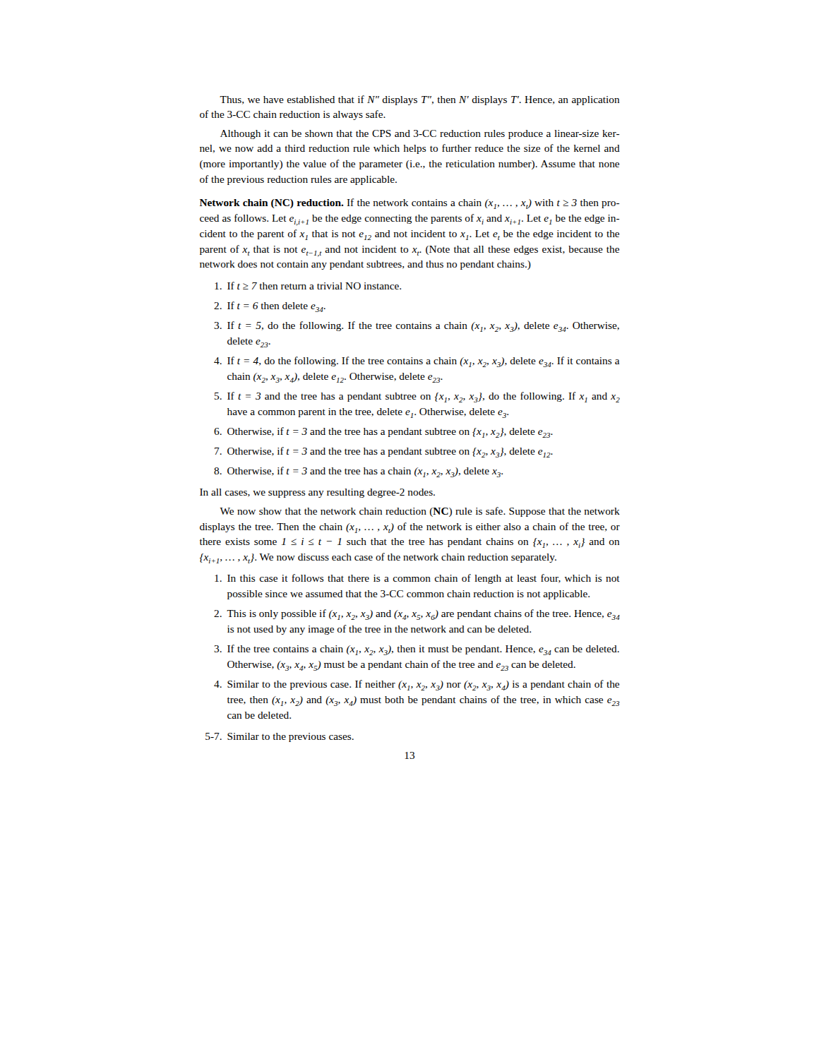Thus, we have established that if N″ displays T″, then N′ displays T′. Hence, an application of the 3-CC chain reduction is always safe.
Although it can be shown that the CPS and 3-CC reduction rules produce a linear-size kernel, we now add a third reduction rule which helps to further reduce the size of the kernel and (more importantly) the value of the parameter (i.e., the reticulation number). Assume that none of the previous reduction rules are applicable.
Network chain (NC) reduction. If the network contains a chain (x1, … , xt) with t ≥ 3 then proceed as follows. Let ei,i+1 be the edge connecting the parents of xi and xi+1. Let e1 be the edge incident to the parent of x1 that is not e12 and not incident to x1. Let et be the edge incident to the parent of xt that is not et−1,t and not incident to xt. (Note that all these edges exist, because the network does not contain any pendant subtrees, and thus no pendant chains.)
1. If t ≥ 7 then return a trivial NO instance.
2. If t = 6 then delete e34.
3. If t = 5, do the following. If the tree contains a chain (x1, x2, x3), delete e34. Otherwise, delete e23.
4. If t = 4, do the following. If the tree contains a chain (x1, x2, x3), delete e34. If it contains a chain (x2, x3, x4), delete e12. Otherwise, delete e23.
5. If t = 3 and the tree has a pendant subtree on {x1, x2, x3}, do the following. If x1 and x2 have a common parent in the tree, delete e1. Otherwise, delete e3.
6. Otherwise, if t = 3 and the tree has a pendant subtree on {x1, x2}, delete e23.
7. Otherwise, if t = 3 and the tree has a pendant subtree on {x2, x3}, delete e12.
8. Otherwise, if t = 3 and the tree has a chain (x1, x2, x3), delete x3.
In all cases, we suppress any resulting degree-2 nodes.
We now show that the network chain reduction (NC) rule is safe. Suppose that the network displays the tree. Then the chain (x1, … , xt) of the network is either also a chain of the tree, or there exists some 1 ≤ i ≤ t − 1 such that the tree has pendant chains on {x1, … , xi} and on {xi+1, … , xt}. We now discuss each case of the network chain reduction separately.
1. In this case it follows that there is a common chain of length at least four, which is not possible since we assumed that the 3-CC common chain reduction is not applicable.
2. This is only possible if (x1, x2, x3) and (x4, x5, x6) are pendant chains of the tree. Hence, e34 is not used by any image of the tree in the network and can be deleted.
3. If the tree contains a chain (x1, x2, x3), then it must be pendant. Hence, e34 can be deleted. Otherwise, (x3, x4, x5) must be a pendant chain of the tree and e23 can be deleted.
4. Similar to the previous case. If neither (x1, x2, x3) nor (x2, x3, x4) is a pendant chain of the tree, then (x1, x2) and (x3, x4) must both be pendant chains of the tree, in which case e23 can be deleted.
5-7. Similar to the previous cases.
13